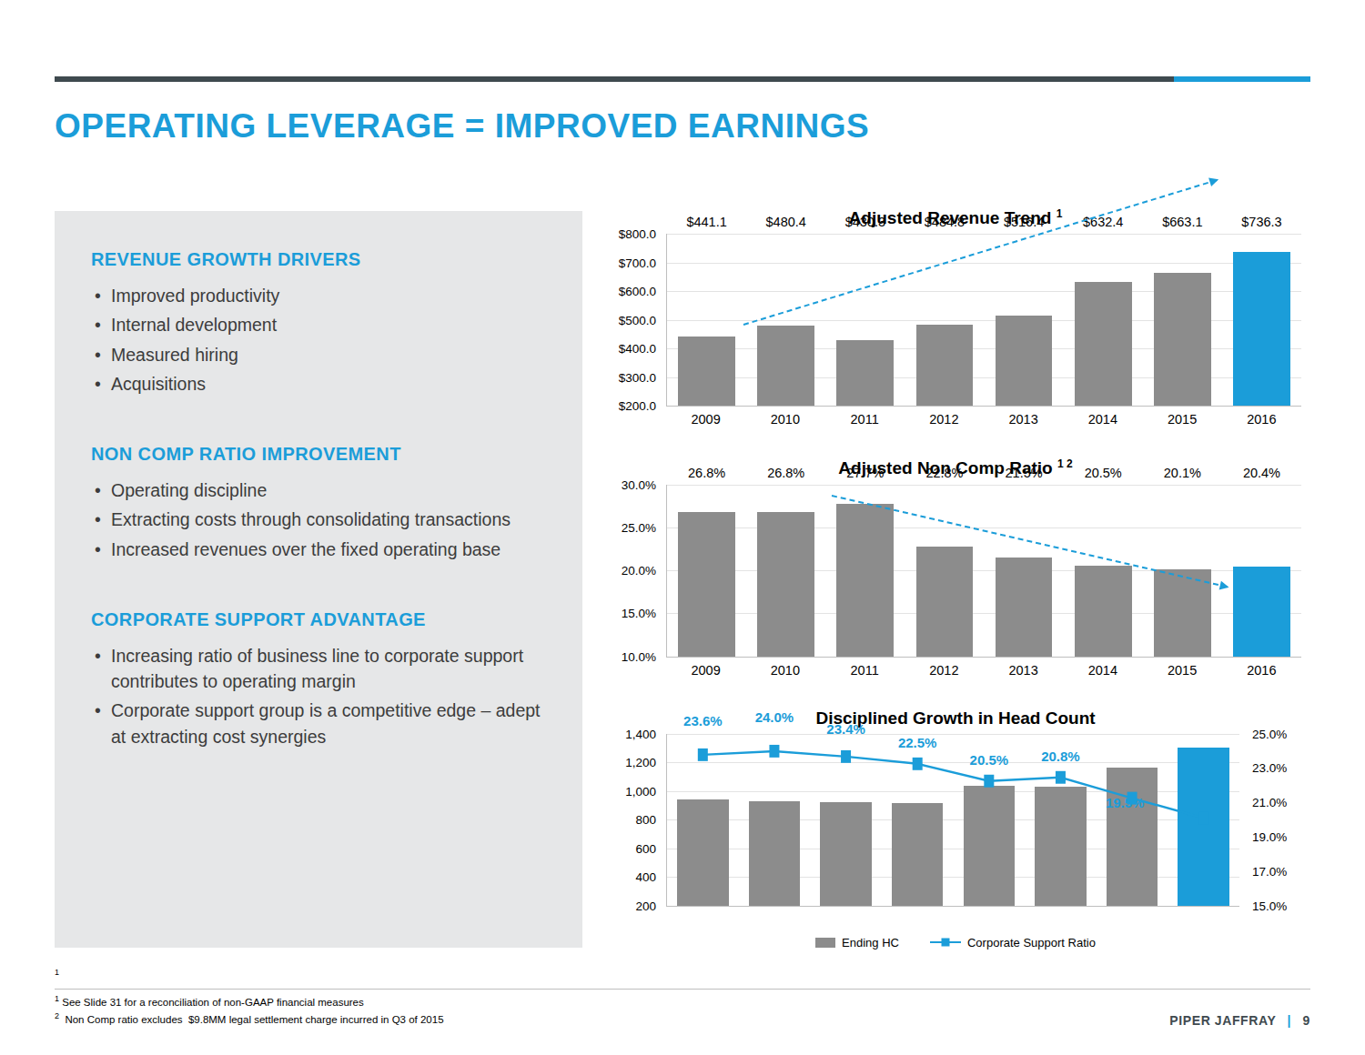OPERATING LEVERAGE = IMPROVED EARNINGS
REVENUE GROWTH DRIVERS
Improved productivity
Internal development
Measured hiring
Acquisitions
NON COMP RATIO IMPROVEMENT
Operating discipline
Extracting costs through consolidating transactions
Increased revenues over the fixed operating base
CORPORATE SUPPORT ADVANTAGE
Increasing ratio of business line to corporate support contributes to operating margin
Corporate support group is a competitive edge – adept at extracting cost synergies
Adjusted Revenue Trend 1
$800.0 $700.0 $600.0 $500.0 $400.0 $300.0 $200.0
$441.1
$480.4
$430.3
$484.8
$516.4
$632.4
$663.1
$736.3
2009201020112012 2013201420152016
Adjusted Non Comp Ratio 1 2
30.0% 25.0% 20.0% 15.0% 10.0%
26.8%
26.8%
27.7%
22.8%
21.5%
20.5%
20.1%
20.4%
2009201020112012 2013201420152016
Disciplined Growth in Head Count
1,400 1,200 1,000 800 600 400 200
25.0% 23.0% 21.0% 19.0% 17.0% 15.0%
23.6% 24.0% 23.4% 22.5% 20.5% 20.8% 19.5% 18.5%
Ending HC
Corporate Support Ratio
1
1 See Slide 31 for a reconciliation of non-GAAP financial measures
2 Non Comp ratio excludes $9.8MM legal settlement charge incurred in Q3 of 2015
PIPER JAFFRAY | 9